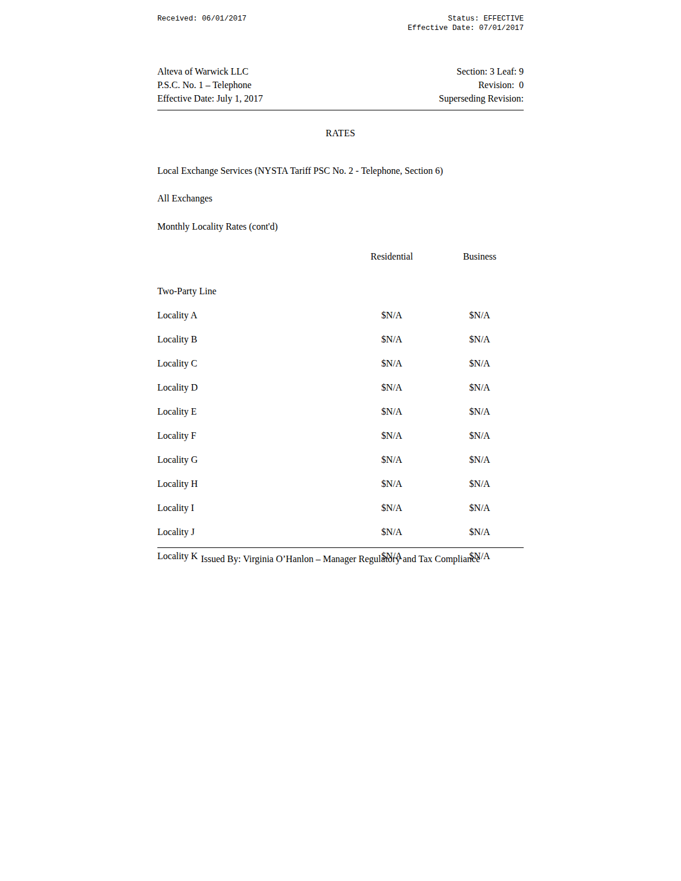Received: 06/01/2017
Status: EFFECTIVE Effective Date: 07/01/2017
Alteva of Warwick LLC
P.S.C. No. 1 – Telephone
Effective Date: July 1, 2017
Section: 3 Leaf: 9
Revision: 0
Superseding Revision:
RATES
Local Exchange Services (NYSTA Tariff PSC No. 2 - Telephone, Section 6)
All Exchanges
Monthly Locality Rates (cont'd)
| | Residential | Business |
| --- | --- | --- |
| Two-Party Line | | |
| Locality A | $N/A | $N/A |
| Locality B | $N/A | $N/A |
| Locality C | $N/A | $N/A |
| Locality D | $N/A | $N/A |
| Locality E | $N/A | $N/A |
| Locality F | $N/A | $N/A |
| Locality G | $N/A | $N/A |
| Locality H | $N/A | $N/A |
| Locality I | $N/A | $N/A |
| Locality J | $N/A | $N/A |
| Locality K | $N/A | $N/A |
Issued By: Virginia O’Hanlon – Manager Regulatory and Tax Compliance